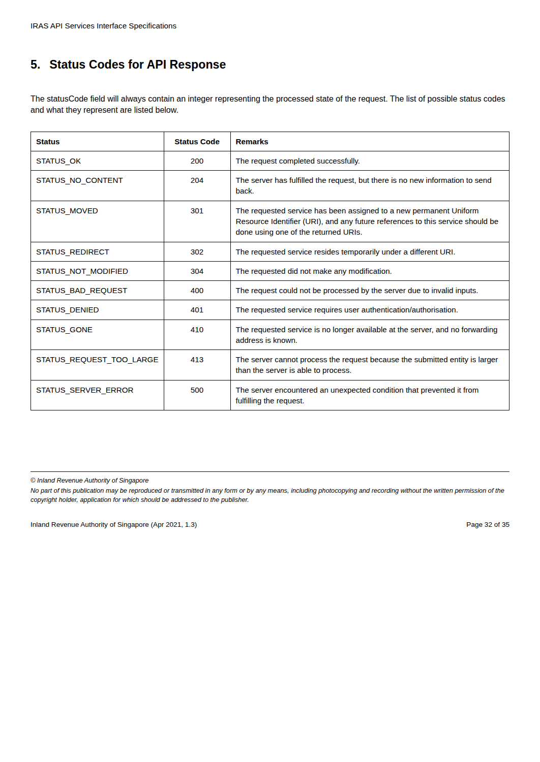IRAS API Services Interface Specifications
5. Status Codes for API Response
The statusCode field will always contain an integer representing the processed state of the request. The list of possible status codes and what they represent are listed below.
| Status | Status Code | Remarks |
| --- | --- | --- |
| STATUS_OK | 200 | The request completed successfully. |
| STATUS_NO_CONTENT | 204 | The server has fulfilled the request, but there is no new information to send back. |
| STATUS_MOVED | 301 | The requested service has been assigned to a new permanent Uniform Resource Identifier (URI), and any future references to this service should be done using one of the returned URIs. |
| STATUS_REDIRECT | 302 | The requested service resides temporarily under a different URI. |
| STATUS_NOT_MODIFIED | 304 | The requested did not make any modification. |
| STATUS_BAD_REQUEST | 400 | The request could not be processed by the server due to invalid inputs. |
| STATUS_DENIED | 401 | The requested service requires user authentication/authorisation. |
| STATUS_GONE | 410 | The requested service is no longer available at the server, and no forwarding address is known. |
| STATUS_REQUEST_TOO_LARGE | 413 | The server cannot process the request because the submitted entity is larger than the server is able to process. |
| STATUS_SERVER_ERROR | 500 | The server encountered an unexpected condition that prevented it from fulfilling the request. |
© Inland Revenue Authority of Singapore
No part of this publication may be reproduced or transmitted in any form or by any means, including photocopying and recording without the written permission of the copyright holder, application for which should be addressed to the publisher.
Inland Revenue Authority of Singapore (Apr 2021, 1.3) Page 32 of 35